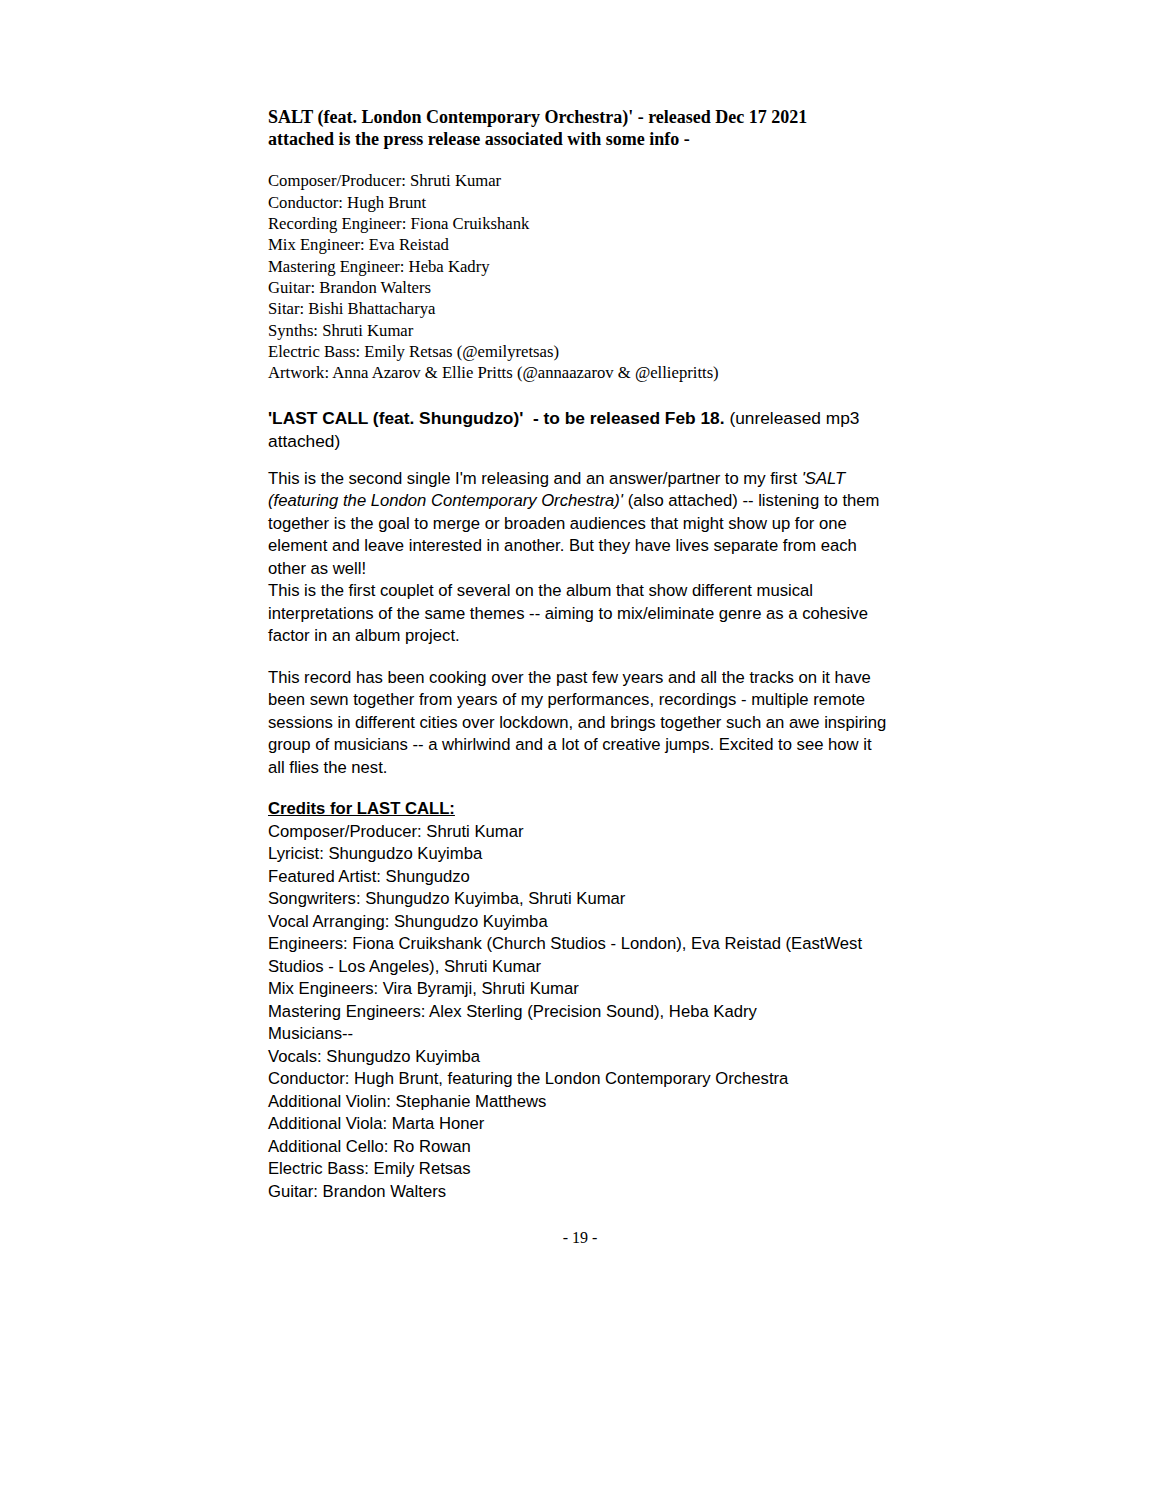SALT (feat. London Contemporary Orchestra)' - released Dec 17 2021
attached is the press release associated with some info -
Composer/Producer: Shruti Kumar
Conductor: Hugh Brunt
Recording Engineer: Fiona Cruikshank
Mix Engineer: Eva Reistad
Mastering Engineer: Heba Kadry
Guitar: Brandon Walters
Sitar: Bishi Bhattacharya
Synths: Shruti Kumar
Electric Bass: Emily Retsas (@emilyretsas)
Artwork: Anna Azarov & Ellie Pritts (@annaazarov & @elliepritts)
'LAST CALL (feat. Shungudzo)' - to be released Feb 18. (unreleased mp3 attached)
This is the second single I'm releasing and an answer/partner to my first 'SALT (featuring the London Contemporary Orchestra)' (also attached) -- listening to them together is the goal to merge or broaden audiences that might show up for one element and leave interested in another. But they have lives separate from each other as well!
This is the first couplet of several on the album that show different musical interpretations of the same themes -- aiming to mix/eliminate genre as a cohesive factor in an album project.
This record has been cooking over the past few years and all the tracks on it have been sewn together from years of my performances, recordings - multiple remote sessions in different cities over lockdown, and brings together such an awe inspiring group of musicians -- a whirlwind and a lot of creative jumps. Excited to see how it all flies the nest.
Credits for LAST CALL:
Composer/Producer: Shruti Kumar
Lyricist: Shungudzo Kuyimba
Featured Artist: Shungudzo
Songwriters: Shungudzo Kuyimba, Shruti Kumar
Vocal Arranging: Shungudzo Kuyimba
Engineers: Fiona Cruikshank (Church Studios - London), Eva Reistad (EastWest Studios - Los Angeles), Shruti Kumar
Mix Engineers: Vira Byramji, Shruti Kumar
Mastering Engineers: Alex Sterling (Precision Sound), Heba Kadry
Musicians--
Vocals: Shungudzo Kuyimba
Conductor: Hugh Brunt, featuring the London Contemporary Orchestra
Additional Violin: Stephanie Matthews
Additional Viola: Marta Honer
Additional Cello: Ro Rowan
Electric Bass: Emily Retsas
Guitar: Brandon Walters
- 19 -